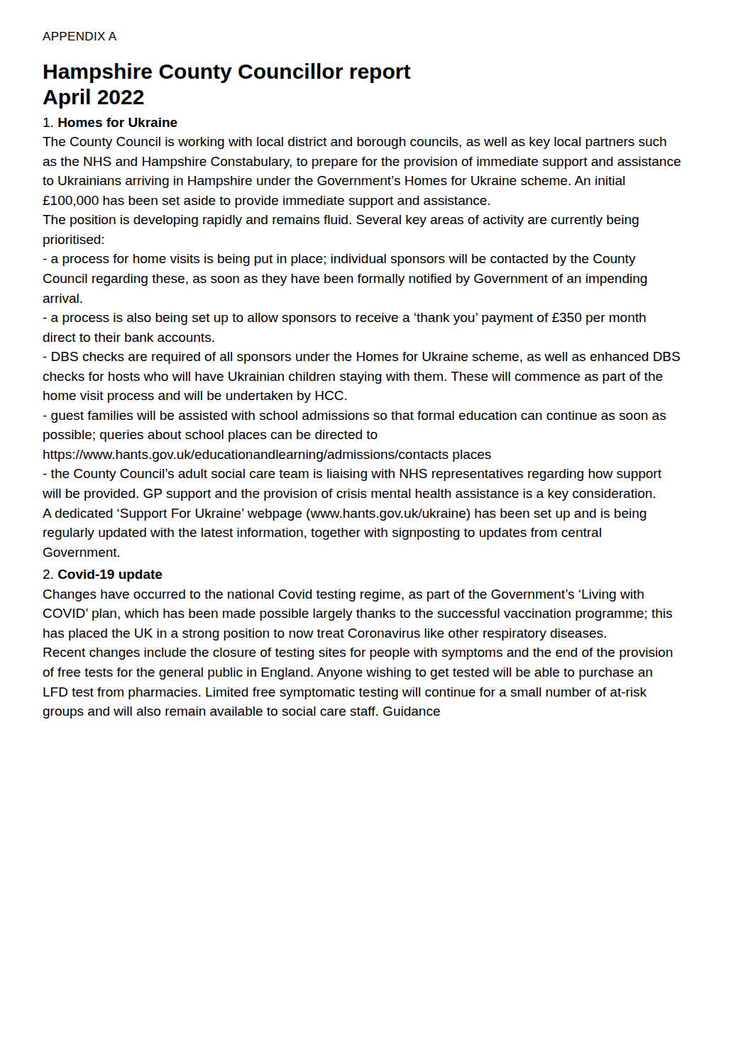APPENDIX A
Hampshire County Councillor reportApril 2022
1. Homes for Ukraine
The County Council is working with local district and borough councils, as well as key local partners such as the NHS and Hampshire Constabulary, to prepare for the provision of immediate support and assistance to Ukrainians arriving in Hampshire under the Government’s Homes for Ukraine scheme. An initial £100,000 has been set aside to provide immediate support and assistance.
The position is developing rapidly and remains fluid. Several key areas of activity are currently being prioritised:
- a process for home visits is being put in place; individual sponsors will be contacted by the County Council regarding these, as soon as they have been formally notified by Government of an impending arrival.
- a process is also being set up to allow sponsors to receive a ‘thank you’ payment of £350 per month direct to their bank accounts.
- DBS checks are required of all sponsors under the Homes for Ukraine scheme, as well as enhanced DBS checks for hosts who will have Ukrainian children staying with them. These will commence as part of the home visit process and will be undertaken by HCC.
- guest families will be assisted with school admissions so that formal education can continue as soon as possible; queries about school places can be directed to
https://www.hants.gov.uk/educationandlearning/admissions/contacts places
- the County Council’s adult social care team is liaising with NHS representatives regarding how support will be provided. GP support and the provision of crisis mental health assistance is a key consideration.
A dedicated ‘Support For Ukraine’ webpage (www.hants.gov.uk/ukraine) has been set up and is being regularly updated with the latest information, together with signposting to updates from central Government.
2. Covid-19 update
Changes have occurred to the national Covid testing regime, as part of the Government’s ‘Living with COVID’ plan, which has been made possible largely thanks to the successful vaccination programme; this has placed the UK in a strong position to now treat Coronavirus like other respiratory diseases.
Recent changes include the closure of testing sites for people with symptoms and the end of the provision of free tests for the general public in England. Anyone wishing to get tested will be able to purchase an LFD test from pharmacies. Limited free symptomatic testing will continue for a small number of at-risk groups and will also remain available to social care staff. Guidance